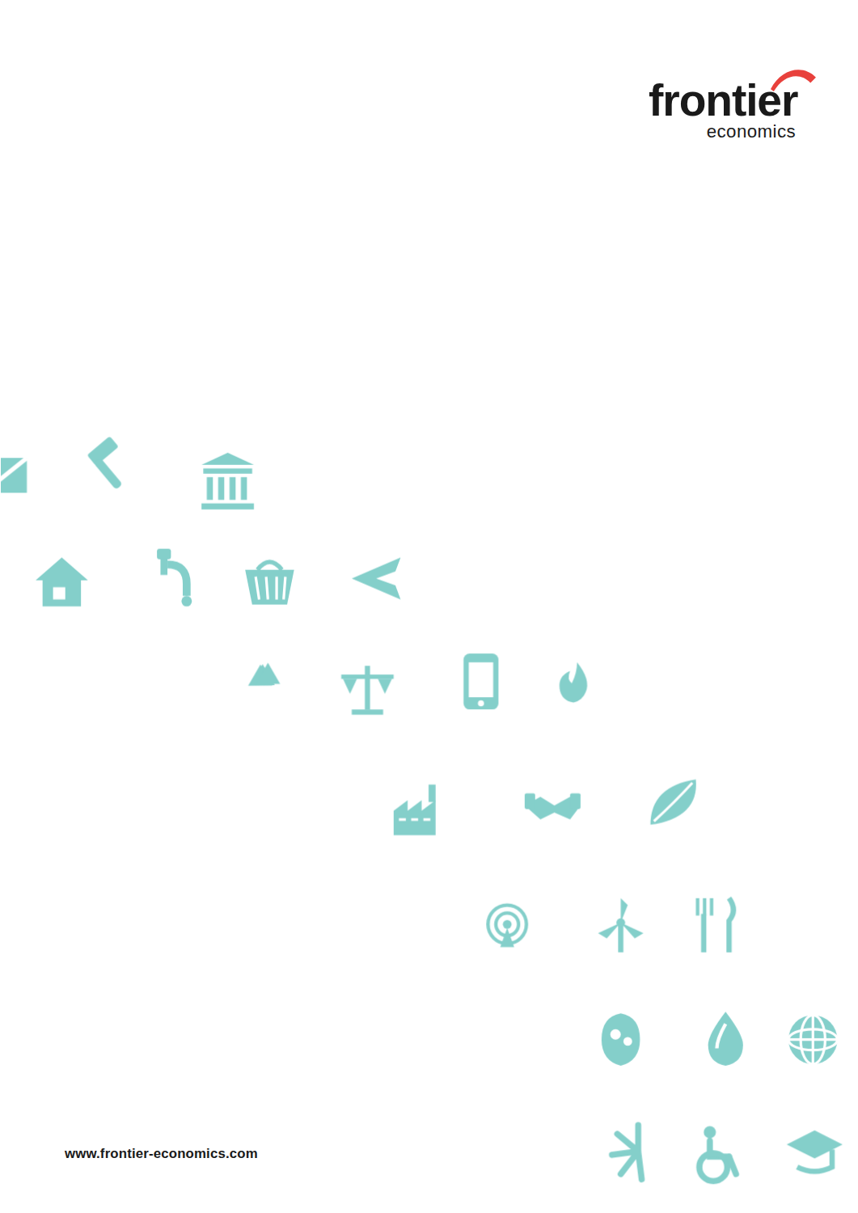frontier economics
www.frontier-economics.com